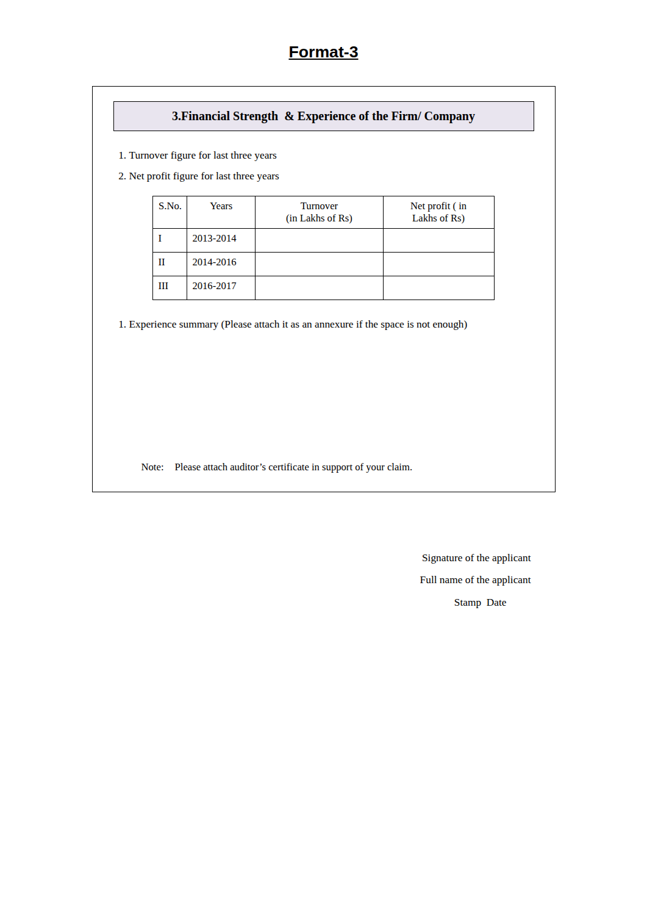Format-3
3.Financial Strength & Experience of the Firm/ Company
Turnover figure for last three years
Net profit figure for last three years
| S.No. | Years | Turnover (in Lakhs of Rs) | Net profit ( in Lakhs of Rs) |
| --- | --- | --- | --- |
| I | 2013-2014 | | |
| II | 2014-2016 | | |
| III | 2016-2017 | | |
Experience summary (Please attach it as an annexure if the space is not enough)
Note: Please attach auditor’s certificate in support of your claim.
Signature of the applicant
Full name of the applicant
Stamp Date